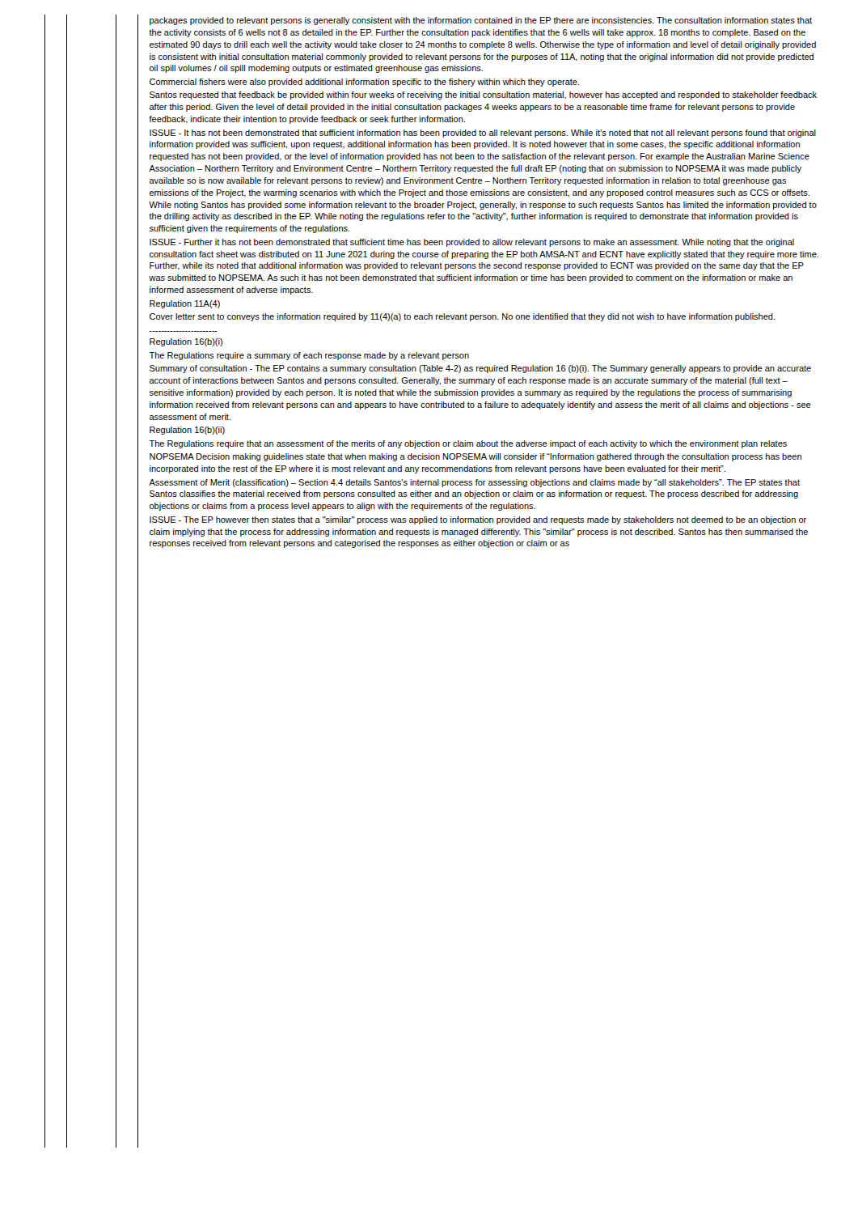packages provided to relevant persons is generally consistent with the information contained in the EP there are inconsistencies. The consultation information states that the activity consists of 6 wells not 8 as detailed in the EP. Further the consultation pack identifies that the 6 wells will take approx. 18 months to complete. Based on the estimated 90 days to drill each well the activity would take closer to 24 months to complete 8 wells. Otherwise the type of information and level of detail originally provided is consistent with initial consultation material commonly provided to relevant persons for the purposes of 11A, noting that the original information did not provide predicted oil spill volumes / oil spill modeming outputs or estimated greenhouse gas emissions.
Commercial fishers were also provided additional information specific to the fishery within which they operate.
Santos requested that feedback be provided within four weeks of receiving the initial consultation material, however has accepted and responded to stakeholder feedback after this period. Given the level of detail provided in the initial consultation packages 4 weeks appears to be a reasonable time frame for relevant persons to provide feedback, indicate their intention to provide feedback or seek further information.
ISSUE - It has not been demonstrated that sufficient information has been provided to all relevant persons. While it’s noted that not all relevant persons found that original information provided was sufficient, upon request, additional information has been provided. It is noted however that in some cases, the specific additional information requested has not been provided, or the level of information provided has not been to the satisfaction of the relevant person. For example the Australian Marine Science Association – Northern Territory and Environment Centre – Northern Territory requested the full draft EP (noting that on submission to NOPSEMA it was made publicly available so is now available for relevant persons to review) and Environment Centre – Northern Territory requested information in relation to total greenhouse gas emissions of the Project, the warming scenarios with which the Project and those emissions are consistent, and any proposed control measures such as CCS or offsets. While noting Santos has provided some information relevant to the broader Project, generally, in response to such requests Santos has limited the information provided to the drilling activity as described in the EP. While noting the regulations refer to the "activity", further information is required to demonstrate that information provided is sufficient given the requirements of the regulations.
ISSUE - Further it has not been demonstrated that sufficient time has been provided to allow relevant persons to make an assessment. While noting that the original consultation fact sheet was distributed on 11 June 2021 during the course of preparing the EP both AMSA-NT and ECNT have explicitly stated that they require more time. Further, while its noted that additional information was provided to relevant persons the second response provided to ECNT was provided on the same day that the EP was submitted to NOPSEMA. As such it has not been demonstrated that sufficient information or time has been provided to comment on the information or make an informed assessment of adverse impacts.
Regulation 11A(4)
Cover letter sent to conveys the information required by 11(4)(a) to each relevant person. No one identified that they did not wish to have information published.
-----------------------
Regulation 16(b)(i)
The Regulations require a summary of each response made by a relevant person
Summary of consultation - The EP contains a summary consultation (Table 4-2) as required Regulation 16 (b)(i). The Summary generally appears to provide an accurate account of interactions between Santos and persons consulted. Generally, the summary of each response made is an accurate summary of the material (full text – sensitive information) provided by each person. It is noted that while the submission provides a summary as required by the regulations the process of summarising information received from relevant persons can and appears to have contributed to a failure to adequately identify and assess the merit of all claims and objections - see assessment of merit.
Regulation 16(b)(ii)
The Regulations require that an assessment of the merits of any objection or claim about the adverse impact of each activity to which the environment plan relates
NOPSEMA Decision making guidelines state that when making a decision NOPSEMA will consider if “Information gathered through the consultation process has been incorporated into the rest of the EP where it is most relevant and any recommendations from relevant persons have been evaluated for their merit”.
Assessment of Merit (classification) – Section 4.4 details Santos's internal process for assessing objections and claims made by “all stakeholders”. The EP states that Santos classifies the material received from persons consulted as either and an objection or claim or as information or request. The process described for addressing objections or claims from a process level appears to align with the requirements of the regulations.
ISSUE - The EP however then states that a "similar" process was applied to information provided and requests made by stakeholders not deemed to be an objection or claim implying that the process for addressing information and requests is managed differently. This "similar" process is not described. Santos has then summarised the responses received from relevant persons and categorised the responses as either objection or claim or as